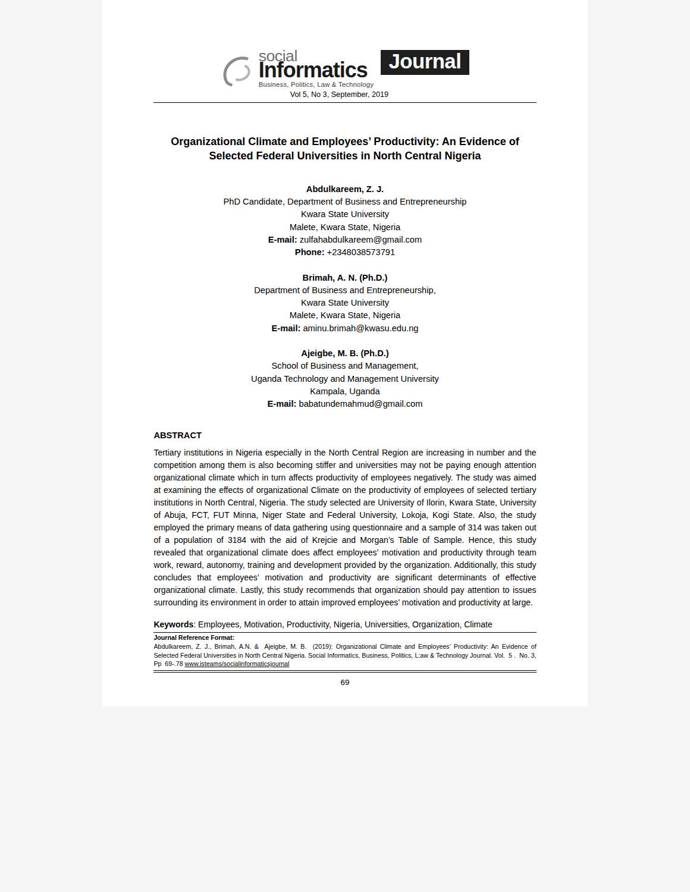social Informatics
Business, Politics, Law & Technology
Journal
Vol 5, No 3, September, 2019
Organizational Climate and Employees’ Productivity: An Evidence of Selected Federal Universities in North Central Nigeria
Abdulkareem, Z. J.
PhD Candidate, Department of Business and Entrepreneurship
Kwara State University
Malete, Kwara State, Nigeria
E-mail: zulfahabdulkareem@gmail.com
Phone: +2348038573791
Brimah, A. N. (Ph.D.)
Department of Business and Entrepreneurship,
Kwara State University
Malete, Kwara State, Nigeria
E-mail: aminu.brimah@kwasu.edu.ng
Ajeigbe, M. B. (Ph.D.)
School of Business and Management,
Uganda Technology and Management University
Kampala, Uganda
E-mail: babatundemahmud@gmail.com
ABSTRACT
Tertiary institutions in Nigeria especially in the North Central Region are increasing in number and the competition among them is also becoming stiffer and universities may not be paying enough attention organizational climate which in turn affects productivity of employees negatively. The study was aimed at examining the effects of organizational Climate on the productivity of employees of selected tertiary institutions in North Central, Nigeria. The study selected are University of Ilorin, Kwara State, University of Abuja, FCT, FUT Minna, Niger State and Federal University, Lokoja, Kogi State. Also, the study employed the primary means of data gathering using questionnaire and a sample of 314 was taken out of a population of 3184 with the aid of Krejcie and Morgan’s Table of Sample. Hence, this study revealed that organizational climate does affect employees’ motivation and productivity through team work, reward, autonomy, training and development provided by the organization. Additionally, this study concludes that employees’ motivation and productivity are significant determinants of effective organizational climate. Lastly, this study recommends that organization should pay attention to issues surrounding its environment in order to attain improved employees’ motivation and productivity at large.
Keywords: Employees, Motivation, Productivity, Nigeria, Universities, Organization, Climate
Journal Reference Format:
Abdulkareem, Z. J., Brimah, A.N. & Ajeigbe, M. B. (2019): Organizational Climate and Employees’ Productivity: An Evidence of Selected Federal Universities in North Central Nigeria. Social Informatics, Business, Politics, L:aw & Technology Journal. Vol. 5 . No. 3, Pp 69-.78 www.isteams/socialinformaticsjournal
69